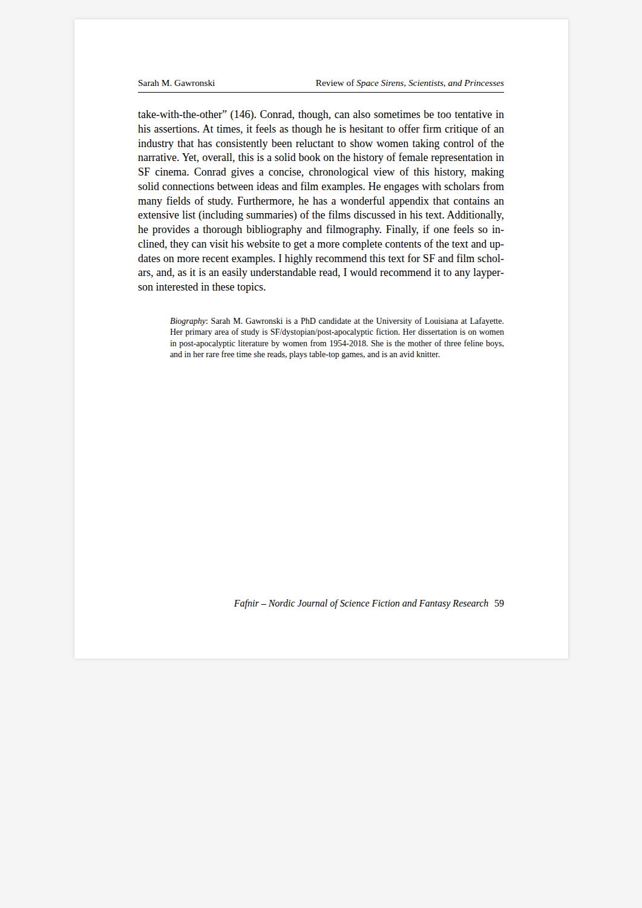Sarah M. Gawronski Review of Space Sirens, Scientists, and Princesses
take-with-the-other” (146). Conrad, though, can also sometimes be too tentative in his assertions. At times, it feels as though he is hesitant to offer firm critique of an industry that has consistently been reluctant to show women taking control of the narrative. Yet, overall, this is a solid book on the history of female representation in SF cinema. Conrad gives a concise, chronological view of this history, making solid connections between ideas and film examples. He engages with scholars from many fields of study. Furthermore, he has a wonderful appendix that contains an extensive list (including summaries) of the films discussed in his text. Additionally, he provides a thorough bibliography and filmography. Finally, if one feels so inclined, they can visit his website to get a more complete contents of the text and updates on more recent examples. I highly recommend this text for SF and film scholars, and, as it is an easily understandable read, I would recommend it to any layperson interested in these topics.
Biography: Sarah M. Gawronski is a PhD candidate at the University of Louisiana at Lafayette. Her primary area of study is SF/dystopian/post-apocalyptic fiction. Her dissertation is on women in post-apocalyptic literature by women from 1954-2018. She is the mother of three feline boys, and in her rare free time she reads, plays table-top games, and is an avid knitter.
Fafnir – Nordic Journal of Science Fiction and Fantasy Research 59